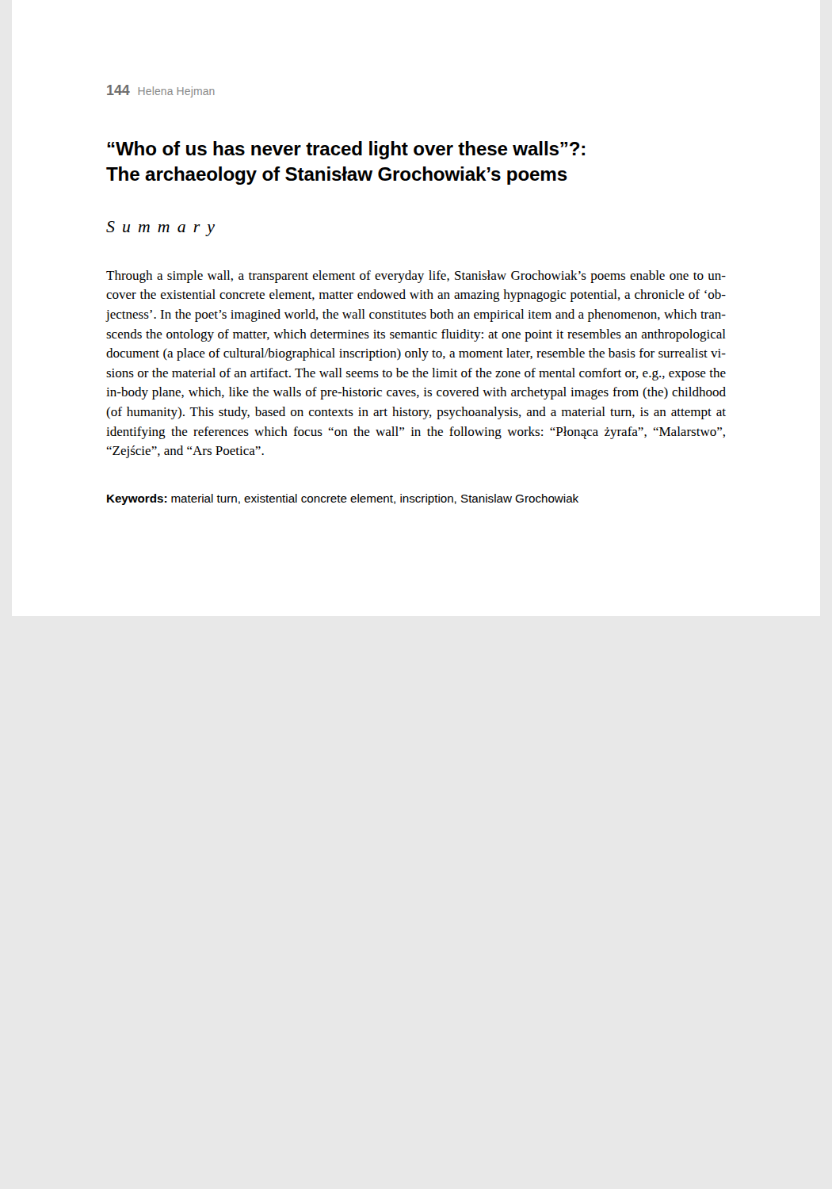144 Helena Hejman
“Who of us has never traced light over these walls”?:
The archaeology of Stanisław Grochowiak’s poems
Summary
Through a simple wall, a transparent element of everyday life, Stanisław Grochowiak’s poems enable one to uncover the existential concrete element, matter endowed with an amazing hypnagogic potential, a chronicle of ‘objectness’. In the poet’s imagined world, the wall constitutes both an empirical item and a phenomenon, which transcends the ontology of matter, which determines its semantic fluidity: at one point it resembles an anthropological document (a place of cultural/biographical inscription) only to, a moment later, resemble the basis for surrealist visions or the material of an artifact. The wall seems to be the limit of the zone of mental comfort or, e.g., expose the in-body plane, which, like the walls of pre-historic caves, is covered with archetypal images from (the) childhood (of humanity). This study, based on contexts in art history, psychoanalysis, and a material turn, is an attempt at identifying the references which focus “on the wall” in the following works: “Płonąca żyrafa”, “Malarstwo”, “Zejście”, and “Ars Poetica”.
Keywords: material turn, existential concrete element, inscription, Stanislaw Grochowiak